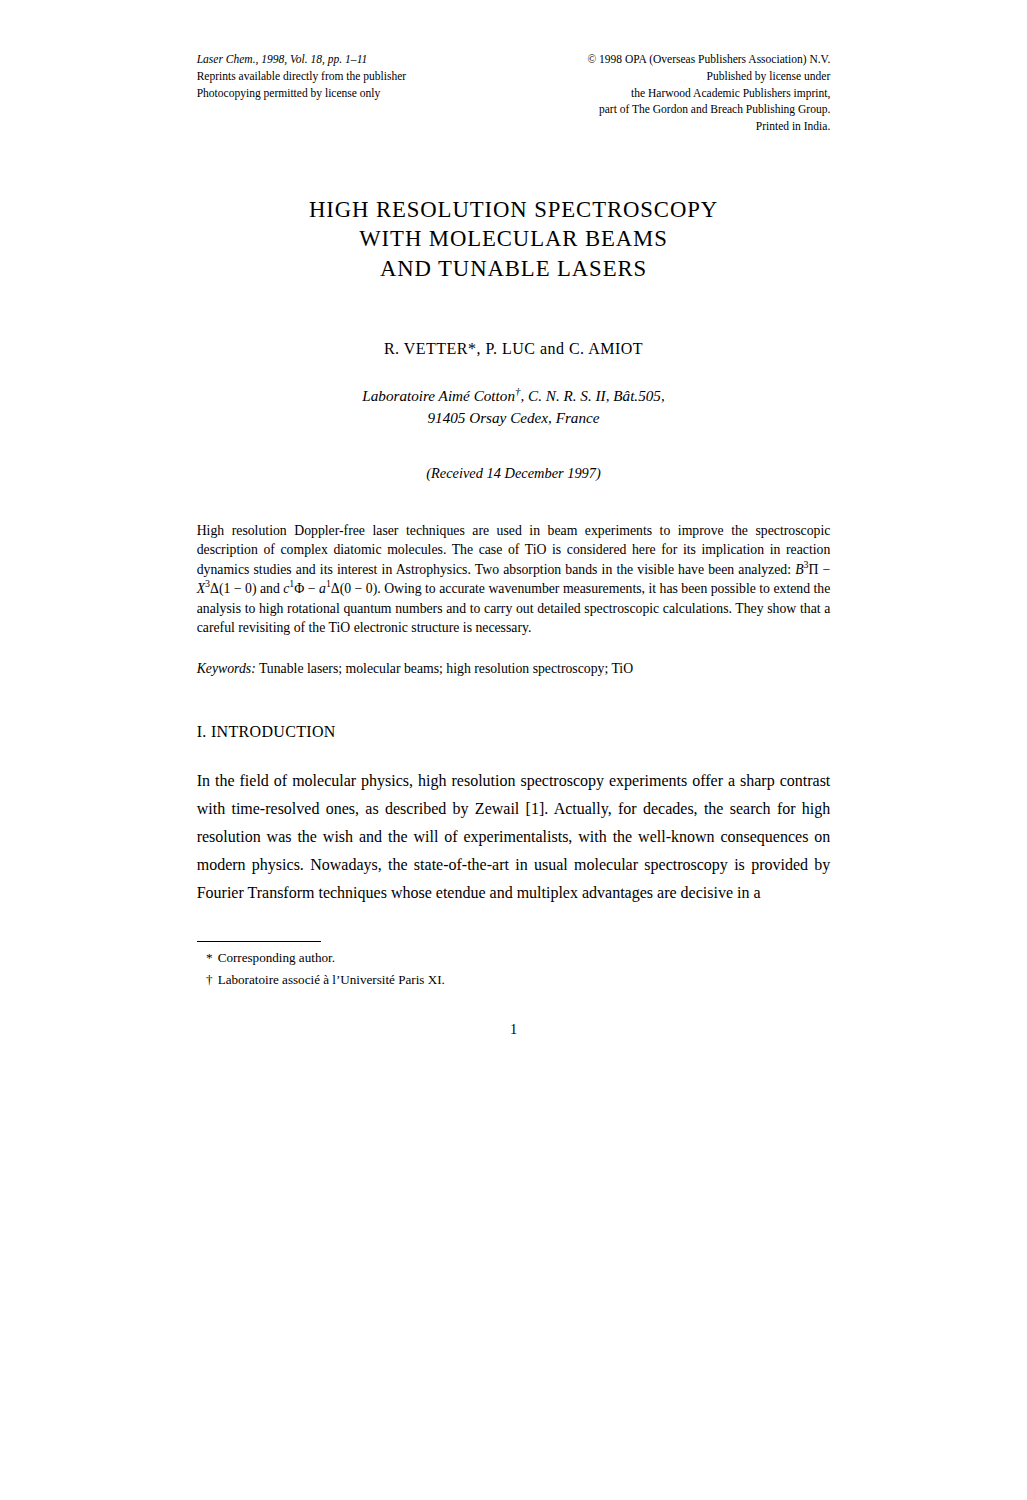Laser Chem., 1998, Vol. 18, pp. 1–11
Reprints available directly from the publisher
Photocopying permitted by license only
© 1998 OPA (Overseas Publishers Association) N.V.
Published by license under
the Harwood Academic Publishers imprint,
part of The Gordon and Breach Publishing Group.
Printed in India.
HIGH RESOLUTION SPECTROSCOPY
WITH MOLECULAR BEAMS
AND TUNABLE LASERS
R. VETTER*, P. LUC and C. AMIOT
Laboratoire Aimé Cotton†, C. N. R. S. II, Bât.505,
91405 Orsay Cedex, France
(Received 14 December 1997)
High resolution Doppler-free laser techniques are used in beam experiments to improve the spectroscopic description of complex diatomic molecules. The case of TiO is considered here for its implication in reaction dynamics studies and its interest in Astrophysics. Two absorption bands in the visible have been analyzed: B3Π − X3Δ(1 − 0) and c1Φ − a1Δ(0 − 0). Owing to accurate wavenumber measurements, it has been possible to extend the analysis to high rotational quantum numbers and to carry out detailed spectroscopic calculations. They show that a careful revisiting of the TiO electronic structure is necessary.
Keywords: Tunable lasers; molecular beams; high resolution spectroscopy; TiO
I. INTRODUCTION
In the field of molecular physics, high resolution spectroscopy experiments offer a sharp contrast with time-resolved ones, as described by Zewail [1]. Actually, for decades, the search for high resolution was the wish and the will of experimentalists, with the well-known consequences on modern physics. Nowadays, the state-of-the-art in usual molecular spectroscopy is provided by Fourier Transform techniques whose etendue and multiplex advantages are decisive in a
*Corresponding author.
†Laboratoire associé à l’Université Paris XI.
1